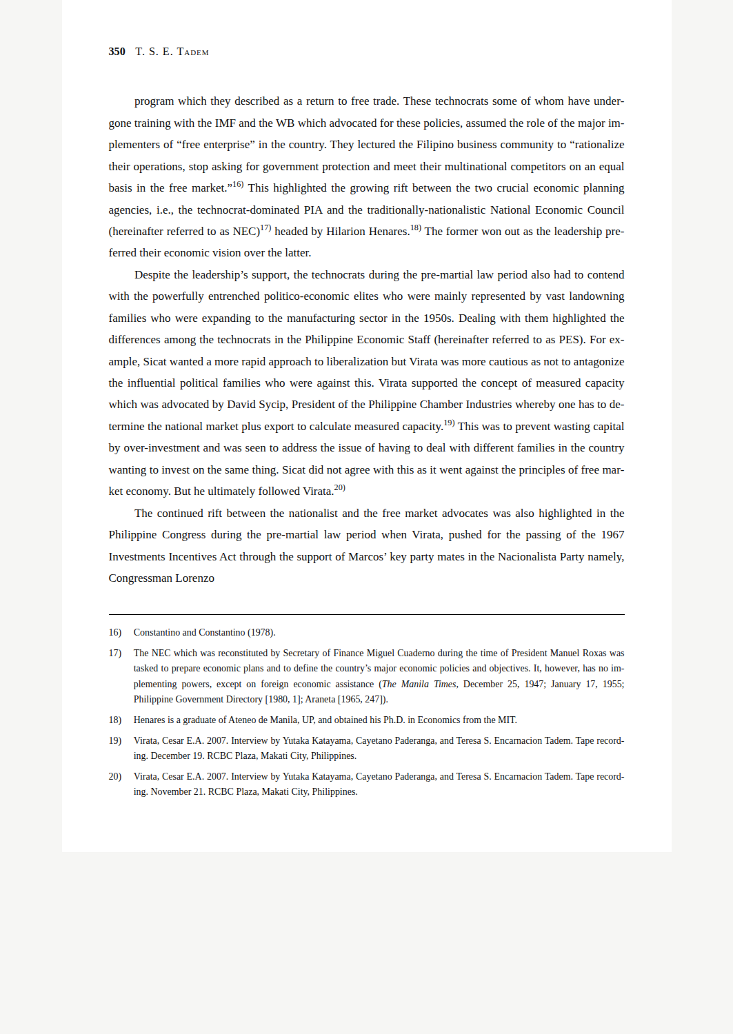350 T. S. E. Tadem
program which they described as a return to free trade. These technocrats some of whom have undergone training with the IMF and the WB which advocated for these policies, assumed the role of the major implementers of “free enterprise” in the country. They lectured the Filipino business community to “rationalize their operations, stop asking for government protection and meet their multinational competitors on an equal basis in the free market.”16) This highlighted the growing rift between the two crucial economic planning agencies, i.e., the technocrat-dominated PIA and the traditionally-nationalistic National Economic Council (hereinafter referred to as NEC)17) headed by Hilarion Henares.18) The former won out as the leadership preferred their economic vision over the latter.
Despite the leadership’s support, the technocrats during the pre-martial law period also had to contend with the powerfully entrenched politico-economic elites who were mainly represented by vast landowning families who were expanding to the manufacturing sector in the 1950s. Dealing with them highlighted the differences among the technocrats in the Philippine Economic Staff (hereinafter referred to as PES). For example, Sicat wanted a more rapid approach to liberalization but Virata was more cautious as not to antagonize the influential political families who were against this. Virata supported the concept of measured capacity which was advocated by David Sycip, President of the Philippine Chamber Industries whereby one has to determine the national market plus export to calculate measured capacity.19) This was to prevent wasting capital by over-investment and was seen to address the issue of having to deal with different families in the country wanting to invest on the same thing. Sicat did not agree with this as it went against the principles of free market economy. But he ultimately followed Virata.20)
The continued rift between the nationalist and the free market advocates was also highlighted in the Philippine Congress during the pre-martial law period when Virata, pushed for the passing of the 1967 Investments Incentives Act through the support of Marcos’ key party mates in the Nacionalista Party namely, Congressman Lorenzo
16) Constantino and Constantino (1978).
17) The NEC which was reconstituted by Secretary of Finance Miguel Cuaderno during the time of President Manuel Roxas was tasked to prepare economic plans and to define the country’s major economic policies and objectives. It, however, has no implementing powers, except on foreign economic assistance (The Manila Times, December 25, 1947; January 17, 1955; Philippine Government Directory [1980, 1]; Araneta [1965, 247]).
18) Henares is a graduate of Ateneo de Manila, UP, and obtained his Ph.D. in Economics from the MIT.
19) Virata, Cesar E.A. 2007. Interview by Yutaka Katayama, Cayetano Paderanga, and Teresa S. Encarnacion Tadem. Tape recording. December 19. RCBC Plaza, Makati City, Philippines.
20) Virata, Cesar E.A. 2007. Interview by Yutaka Katayama, Cayetano Paderanga, and Teresa S. Encarnacion Tadem. Tape recording. November 21. RCBC Plaza, Makati City, Philippines.